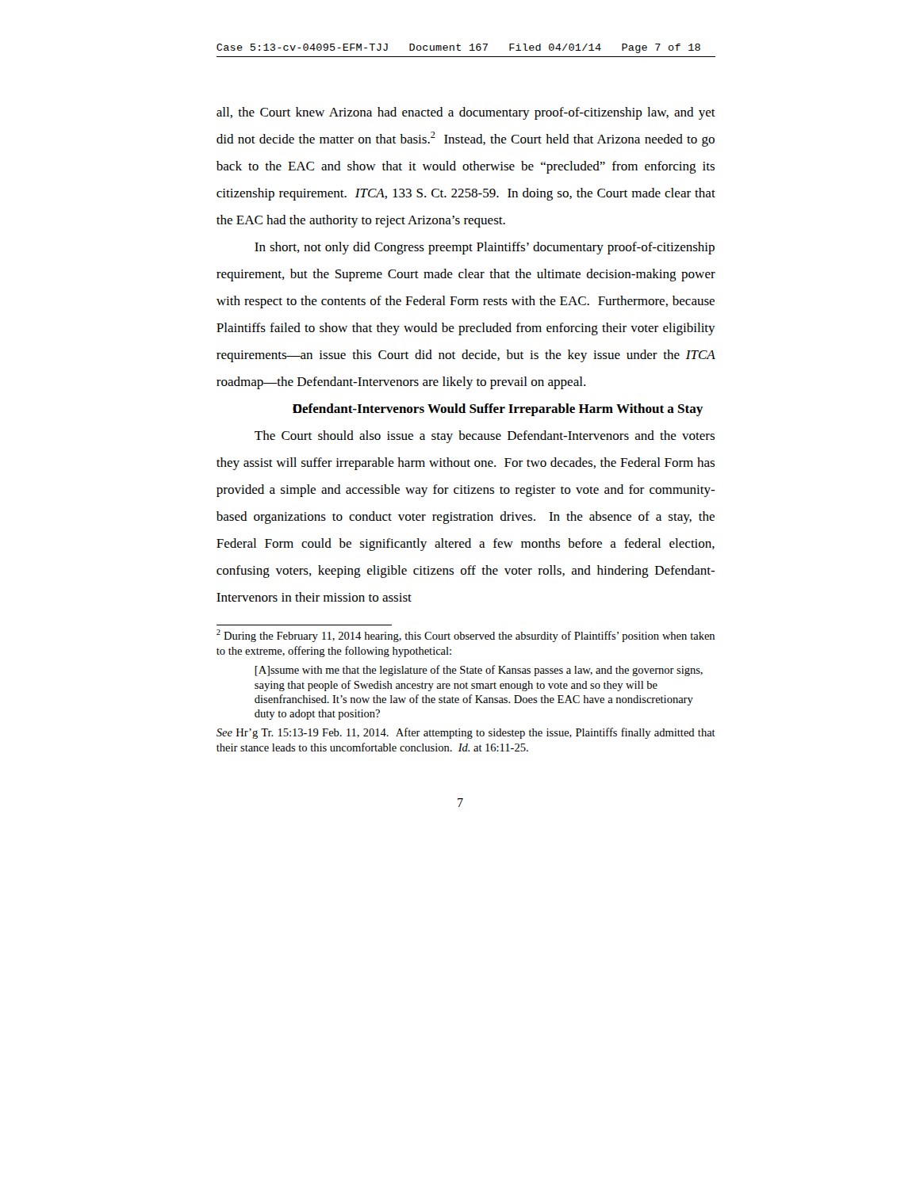Case 5:13-cv-04095-EFM-TJJ Document 167 Filed 04/01/14 Page 7 of 18
all, the Court knew Arizona had enacted a documentary proof-of-citizenship law, and yet did not decide the matter on that basis.2 Instead, the Court held that Arizona needed to go back to the EAC and show that it would otherwise be “precluded” from enforcing its citizenship requirement. ITCA, 133 S. Ct. 2258-59. In doing so, the Court made clear that the EAC had the authority to reject Arizona’s request.
In short, not only did Congress preempt Plaintiffs’ documentary proof-of-citizenship requirement, but the Supreme Court made clear that the ultimate decision-making power with respect to the contents of the Federal Form rests with the EAC. Furthermore, because Plaintiffs failed to show that they would be precluded from enforcing their voter eligibility requirements—an issue this Court did not decide, but is the key issue under the ITCA roadmap—the Defendant-Intervenors are likely to prevail on appeal.
C. Defendant-Intervenors Would Suffer Irreparable Harm Without a Stay
The Court should also issue a stay because Defendant-Intervenors and the voters they assist will suffer irreparable harm without one. For two decades, the Federal Form has provided a simple and accessible way for citizens to register to vote and for community-based organizations to conduct voter registration drives. In the absence of a stay, the Federal Form could be significantly altered a few months before a federal election, confusing voters, keeping eligible citizens off the voter rolls, and hindering Defendant-Intervenors in their mission to assist
2 During the February 11, 2014 hearing, this Court observed the absurdity of Plaintiffs’ position when taken to the extreme, offering the following hypothetical:
[A]ssume with me that the legislature of the State of Kansas passes a law, and the governor signs, saying that people of Swedish ancestry are not smart enough to vote and so they will be disenfranchised. It’s now the law of the state of Kansas. Does the EAC have a nondiscretionary duty to adopt that position?
See Hr’g Tr. 15:13-19 Feb. 11, 2014. After attempting to sidestep the issue, Plaintiffs finally admitted that their stance leads to this uncomfortable conclusion. Id. at 16:11-25.
7